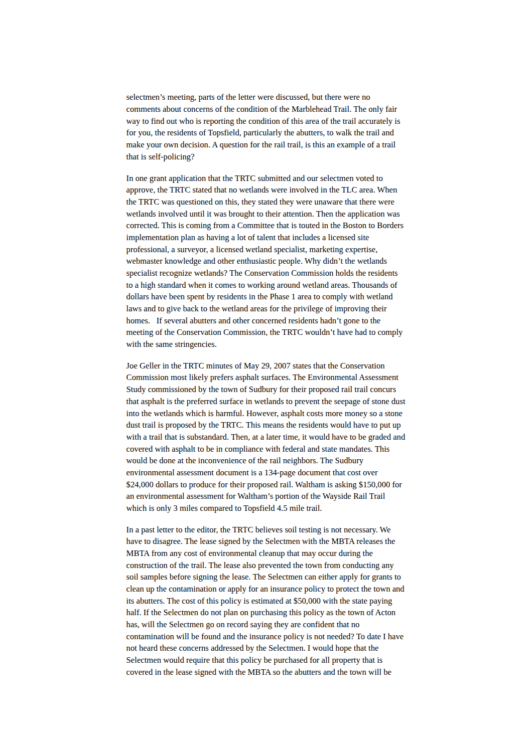selectmen’s meeting, parts of the letter were discussed, but there were no comments about concerns of the condition of the Marblehead Trail. The only fair way to find out who is reporting the condition of this area of the trail accurately is for you, the residents of Topsfield, particularly the abutters, to walk the trail and make your own decision. A question for the rail trail, is this an example of a trail that is self-policing?
In one grant application that the TRTC submitted and our selectmen voted to approve, the TRTC stated that no wetlands were involved in the TLC area. When the TRTC was questioned on this, they stated they were unaware that there were wetlands involved until it was brought to their attention. Then the application was corrected. This is coming from a Committee that is touted in the Boston to Borders implementation plan as having a lot of talent that includes a licensed site professional, a surveyor, a licensed wetland specialist, marketing expertise, webmaster knowledge and other enthusiastic people. Why didn’t the wetlands specialist recognize wetlands? The Conservation Commission holds the residents to a high standard when it comes to working around wetland areas. Thousands of dollars have been spent by residents in the Phase 1 area to comply with wetland laws and to give back to the wetland areas for the privilege of improving their homes. If several abutters and other concerned residents hadn’t gone to the meeting of the Conservation Commission, the TRTC wouldn’t have had to comply with the same stringencies.
Joe Geller in the TRTC minutes of May 29, 2007 states that the Conservation Commission most likely prefers asphalt surfaces. The Environmental Assessment Study commissioned by the town of Sudbury for their proposed rail trail concurs that asphalt is the preferred surface in wetlands to prevent the seepage of stone dust into the wetlands which is harmful. However, asphalt costs more money so a stone dust trail is proposed by the TRTC. This means the residents would have to put up with a trail that is substandard. Then, at a later time, it would have to be graded and covered with asphalt to be in compliance with federal and state mandates. This would be done at the inconvenience of the rail neighbors. The Sudbury environmental assessment document is a 134-page document that cost over $24,000 dollars to produce for their proposed rail. Waltham is asking $150,000 for an environmental assessment for Waltham’s portion of the Wayside Rail Trail which is only 3 miles compared to Topsfield 4.5 mile trail.
In a past letter to the editor, the TRTC believes soil testing is not necessary. We have to disagree. The lease signed by the Selectmen with the MBTA releases the MBTA from any cost of environmental cleanup that may occur during the construction of the trail. The lease also prevented the town from conducting any soil samples before signing the lease. The Selectmen can either apply for grants to clean up the contamination or apply for an insurance policy to protect the town and its abutters. The cost of this policy is estimated at $50,000 with the state paying half. If the Selectmen do not plan on purchasing this policy as the town of Acton has, will the Selectmen go on record saying they are confident that no contamination will be found and the insurance policy is not needed? To date I have not heard these concerns addressed by the Selectmen. I would hope that the Selectmen would require that this policy be purchased for all property that is covered in the lease signed with the MBTA so the abutters and the town will be